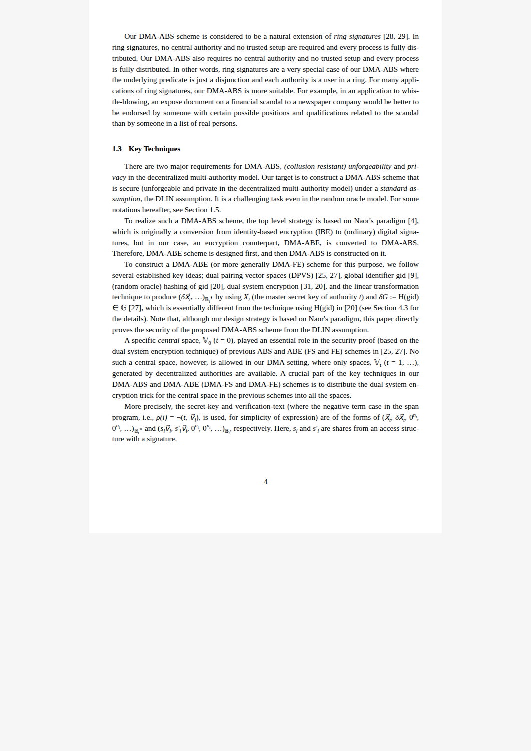Our DMA-ABS scheme is considered to be a natural extension of ring signatures [28, 29]. In ring signatures, no central authority and no trusted setup are required and every process is fully distributed. Our DMA-ABS also requires no central authority and no trusted setup and every process is fully distributed. In other words, ring signatures are a very special case of our DMA-ABS where the underlying predicate is just a disjunction and each authority is a user in a ring. For many applications of ring signatures, our DMA-ABS is more suitable. For example, in an application to whistle-blowing, an expose document on a financial scandal to a newspaper company would be better to be endorsed by someone with certain possible positions and qualifications related to the scandal than by someone in a list of real persons.
1.3 Key Techniques
There are two major requirements for DMA-ABS, (collusion resistant) unforgeability and privacy in the decentralized multi-authority model. Our target is to construct a DMA-ABS scheme that is secure (unforgeable and private in the decentralized multi-authority model) under a standard assumption, the DLIN assumption. It is a challenging task even in the random oracle model. For some notations hereafter, see Section 1.5.
To realize such a DMA-ABS scheme, the top level strategy is based on Naor's paradigm [4], which is originally a conversion from identity-based encryption (IBE) to (ordinary) digital signatures, but in our case, an encryption counterpart, DMA-ABE, is converted to DMA-ABS. Therefore, DMA-ABE scheme is designed first, and then DMA-ABS is constructed on it.
To construct a DMA-ABE (or more generally DMA-FE) scheme for this purpose, we follow several established key ideas; dual pairing vector spaces (DPVS) [25, 27], global identifier gid [9], (random oracle) hashing of gid [20], dual system encryption [31, 20], and the linear transformation technique to produce (δx⃗t, …)𝔹t∗ by using Xt (the master secret key of authority t) and δG := H(gid) ∈ 𝔾 [27], which is essentially different from the technique using H(gid) in [20] (see Section 4.3 for the details). Note that, although our design strategy is based on Naor's paradigm, this paper directly proves the security of the proposed DMA-ABS scheme from the DLIN assumption.
A specific central space, 𝕍0 (t = 0), played an essential role in the security proof (based on the dual system encryption technique) of previous ABS and ABE (FS and FE) schemes in [25, 27]. No such a central space, however, is allowed in our DMA setting, where only spaces, 𝕍t (t = 1, …), generated by decentralized authorities are available. A crucial part of the key techniques in our DMA-ABS and DMA-ABE (DMA-FS and DMA-FE) schemes is to distribute the dual system encryption trick for the central space in the previous schemes into all the spaces.
More precisely, the secret-key and verification-text (where the negative term case in the span program, i.e., ρ(i) = ¬(t, v⃗i), is used, for simplicity of expression) are of the forms of (x⃗t, δx⃗t, 0nt, 0nt, …)𝔹t∗ and (siv⃗i, s′iv⃗i, 0nt, 0nt, …)𝔹t, respectively. Here, si and s′i are shares from an access structure with a signature.
4